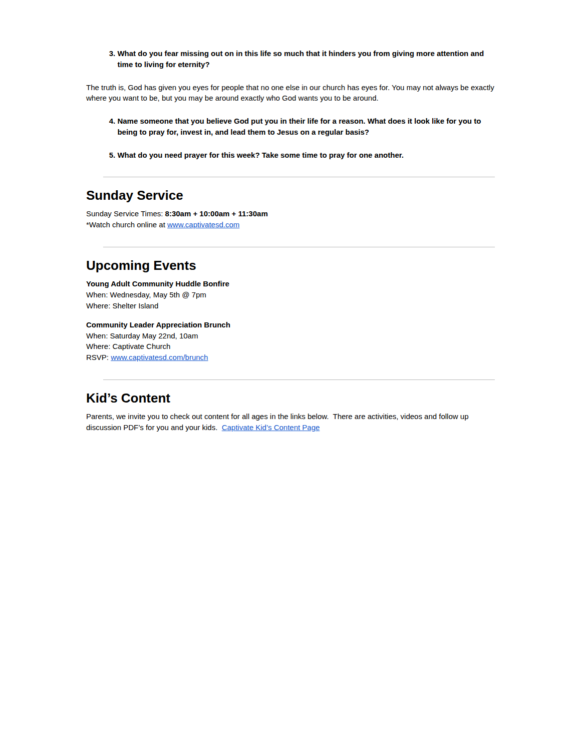What do you fear missing out on in this life so much that it hinders you from giving more attention and time to living for eternity?
The truth is, God has given you eyes for people that no one else in our church has eyes for. You may not always be exactly where you want to be, but you may be around exactly who God wants you to be around.
Name someone that you believe God put you in their life for a reason. What does it look like for you to being to pray for, invest in, and lead them to Jesus on a regular basis?
What do you need prayer for this week? Take some time to pray for one another.
Sunday Service
Sunday Service Times: 8:30am + 10:00am + 11:30am
*Watch church online at www.captivatesd.com
Upcoming Events
Young Adult Community Huddle Bonfire
When: Wednesday, May 5th @ 7pm
Where: Shelter Island
Community Leader Appreciation Brunch
When: Saturday May 22nd, 10am
Where: Captivate Church
RSVP: www.captivatesd.com/brunch
Kid’s Content
Parents, we invite you to check out content for all ages in the links below. There are activities, videos and follow up discussion PDF’s for you and your kids. Captivate Kid’s Content Page